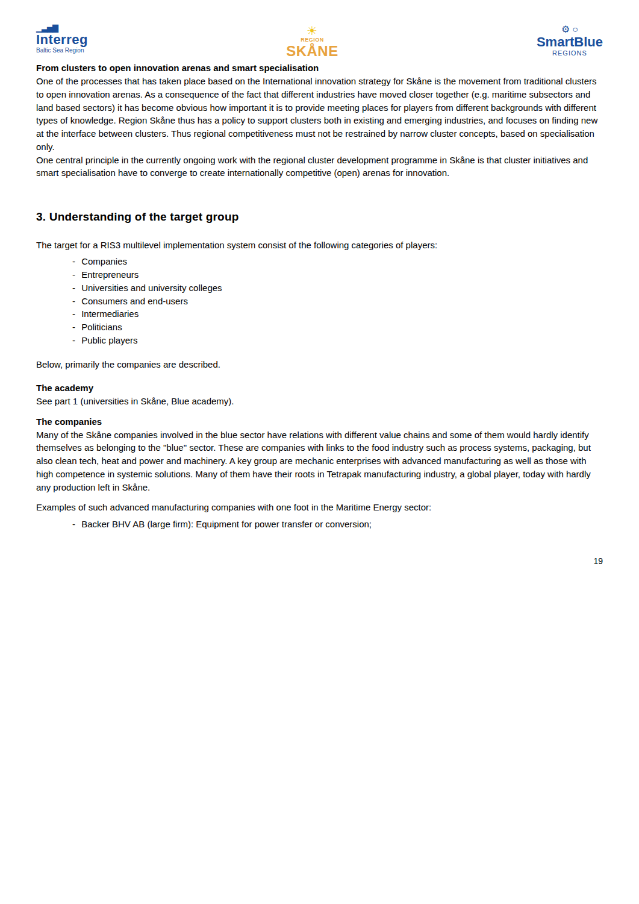▁▃▅▇
Interreg
Baltic Sea Region
☀
REGION
SKÅNE
⚙ ○
SmartBlue
REGIONS
From clusters to open innovation arenas and smart specialisation
One of the processes that has taken place based on the International innovation strategy for Skåne is the movement from traditional clusters to open innovation arenas. As a consequence of the fact that different industries have moved closer together (e.g. maritime subsectors and land based sectors) it has become obvious how important it is to provide meeting places for players from different backgrounds with different types of knowledge. Region Skåne thus has a policy to support clusters both in existing and emerging industries, and focuses on finding new at the interface between clusters. Thus regional competitiveness must not be restrained by narrow cluster concepts, based on specialisation only.
One central principle in the currently ongoing work with the regional cluster development programme in Skåne is that cluster initiatives and smart specialisation have to converge to create internationally competitive (open) arenas for innovation.
3. Understanding of the target group
The target for a RIS3 multilevel implementation system consist of the following categories of players:
Companies
Entrepreneurs
Universities and university colleges
Consumers and end-users
Intermediaries
Politicians
Public players
Below, primarily the companies are described.
The academy
See part 1 (universities in Skåne, Blue academy).
The companies
Many of the Skåne companies involved in the blue sector have relations with different value chains and some of them would hardly identify themselves as belonging to the "blue" sector. These are companies with links to the food industry such as process systems, packaging, but also clean tech, heat and power and machinery. A key group are mechanic enterprises with advanced manufacturing as well as those with high competence in systemic solutions. Many of them have their roots in Tetrapak manufacturing industry, a global player, today with hardly any production left in Skåne.
Examples of such advanced manufacturing companies with one foot in the Maritime Energy sector:
Backer BHV AB (large firm): Equipment for power transfer or conversion;
19